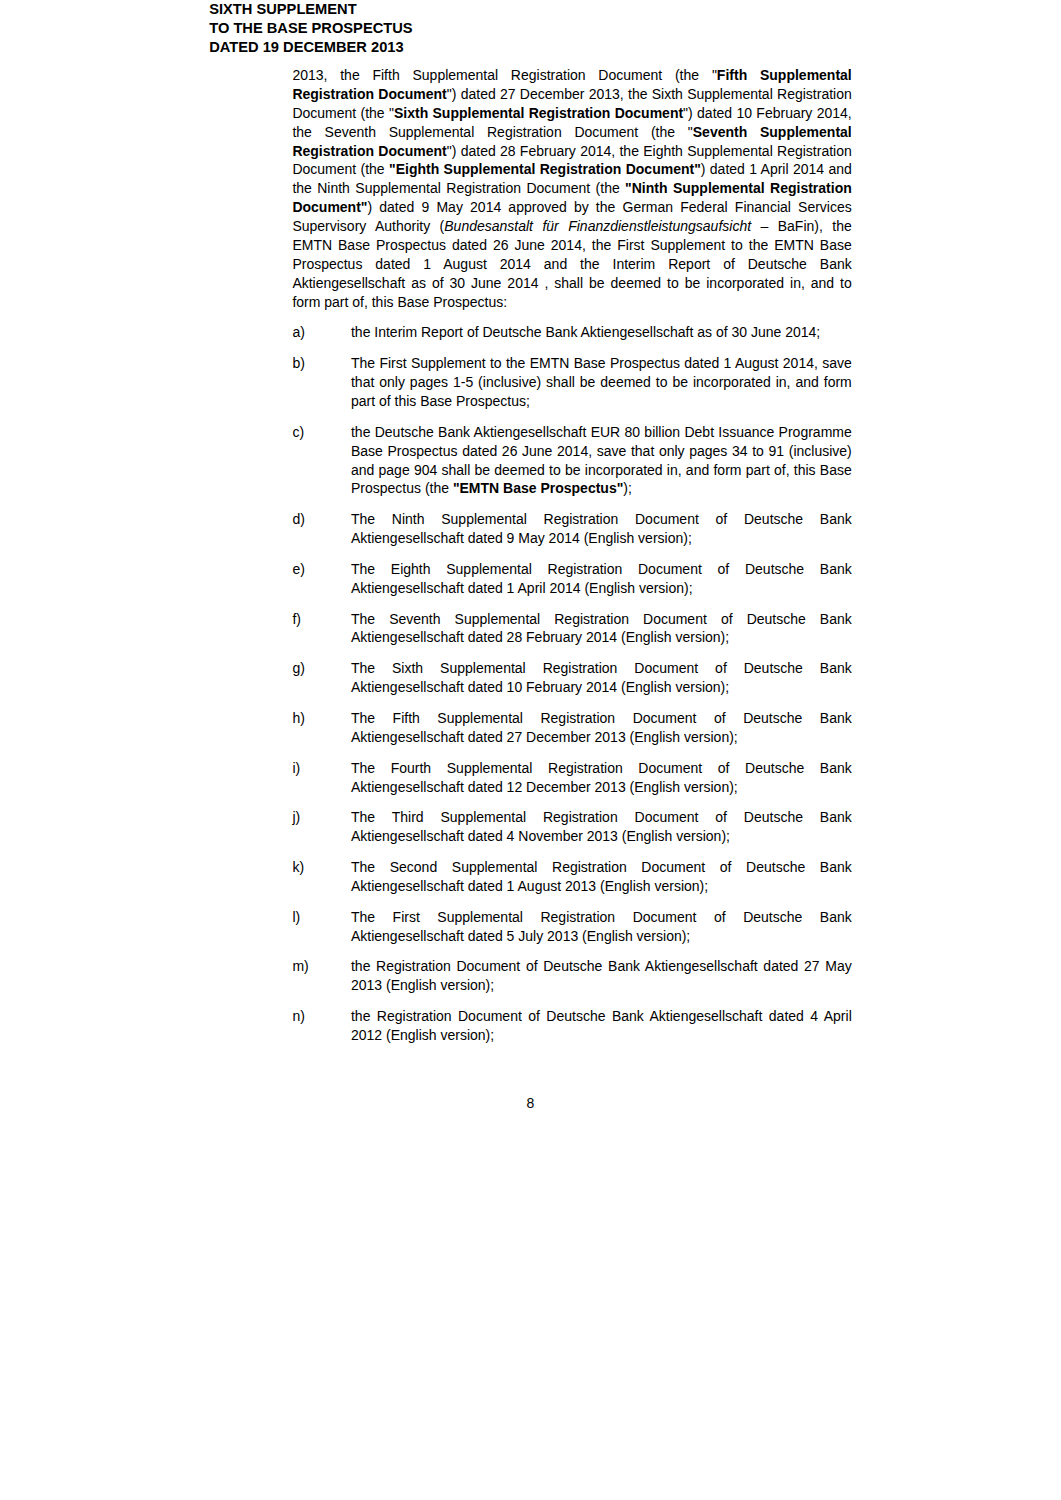SIXTH SUPPLEMENT
TO THE BASE PROSPECTUS
DATED 19 DECEMBER 2013
2013, the Fifth Supplemental Registration Document (the "Fifth Supplemental Registration Document") dated 27 December 2013, the Sixth Supplemental Registration Document (the "Sixth Supplemental Registration Document") dated 10 February 2014, the Seventh Supplemental Registration Document (the "Seventh Supplemental Registration Document") dated 28 February 2014, the Eighth Supplemental Registration Document (the "Eighth Supplemental Registration Document") dated 1 April 2014 and the Ninth Supplemental Registration Document (the "Ninth Supplemental Registration Document") dated 9 May 2014 approved by the German Federal Financial Services Supervisory Authority (Bundesanstalt für Finanzdienstleistungsaufsicht – BaFin), the EMTN Base Prospectus dated 26 June 2014, the First Supplement to the EMTN Base Prospectus dated 1 August 2014 and the Interim Report of Deutsche Bank Aktiengesellschaft as of 30 June 2014 , shall be deemed to be incorporated in, and to form part of, this Base Prospectus:
a)
the Interim Report of Deutsche Bank Aktiengesellschaft as of 30 June 2014;
b)
The First Supplement to the EMTN Base Prospectus dated 1 August 2014, save that only pages 1-5 (inclusive) shall be deemed to be incorporated in, and form part of this Base Prospectus;
c)
the Deutsche Bank Aktiengesellschaft EUR 80 billion Debt Issuance Programme Base Prospectus dated 26 June 2014, save that only pages 34 to 91 (inclusive) and page 904 shall be deemed to be incorporated in, and form part of, this Base Prospectus (the "EMTN Base Prospectus");
d)
The Ninth Supplemental Registration Document of Deutsche Bank Aktiengesellschaft dated 9 May 2014 (English version);
e)
The Eighth Supplemental Registration Document of Deutsche Bank Aktiengesellschaft dated 1 April 2014 (English version);
f)
The Seventh Supplemental Registration Document of Deutsche Bank Aktiengesellschaft dated 28 February 2014 (English version);
g)
The Sixth Supplemental Registration Document of Deutsche Bank Aktiengesellschaft dated 10 February 2014 (English version);
h)
The Fifth Supplemental Registration Document of Deutsche Bank Aktiengesellschaft dated 27 December 2013 (English version);
i)
The Fourth Supplemental Registration Document of Deutsche Bank Aktiengesellschaft dated 12 December 2013 (English version);
j)
The Third Supplemental Registration Document of Deutsche Bank Aktiengesellschaft dated 4 November 2013 (English version);
k)
The Second Supplemental Registration Document of Deutsche Bank Aktiengesellschaft dated 1 August 2013 (English version);
l)
The First Supplemental Registration Document of Deutsche Bank Aktiengesellschaft dated 5 July 2013 (English version);
m)
the Registration Document of Deutsche Bank Aktiengesellschaft dated 27 May 2013 (English version);
n)
the Registration Document of Deutsche Bank Aktiengesellschaft dated 4 April 2012 (English version);
8